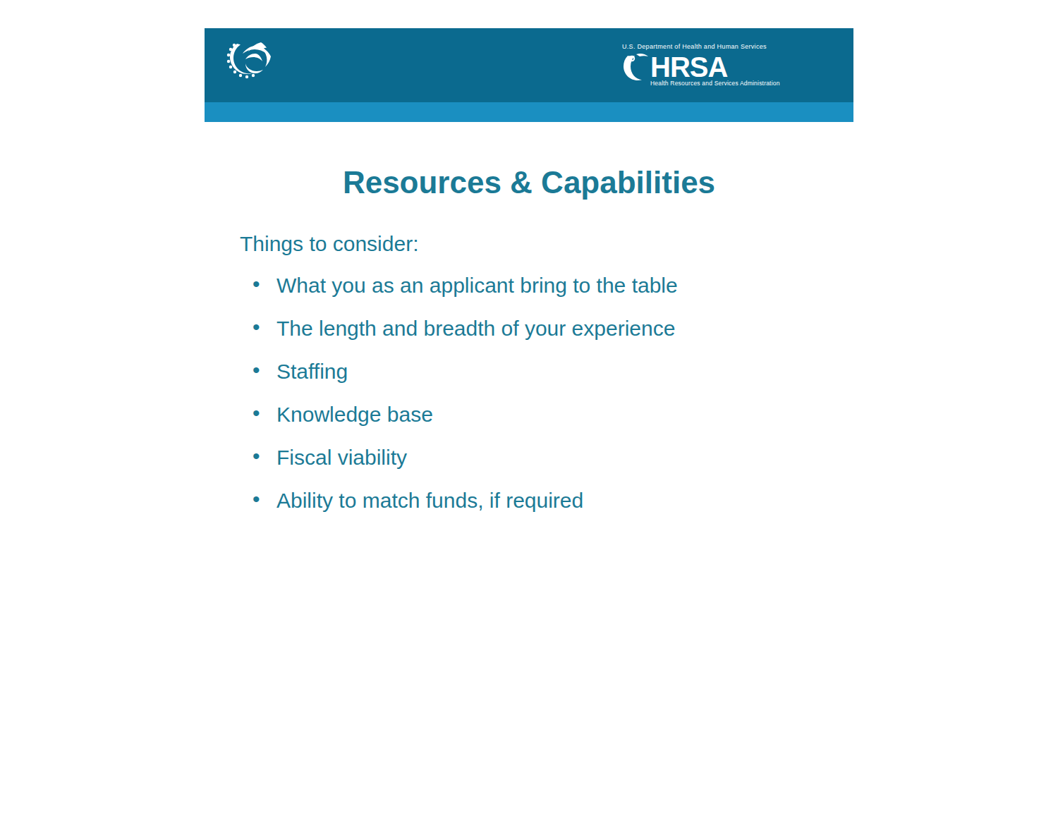U.S. Department of Health and Human Services HRSA Health Resources and Services Administration
Resources & Capabilities
Things to consider:
What you as an applicant bring to the table
The length and breadth of your experience
Staffing
Knowledge base
Fiscal viability
Ability to match funds, if required